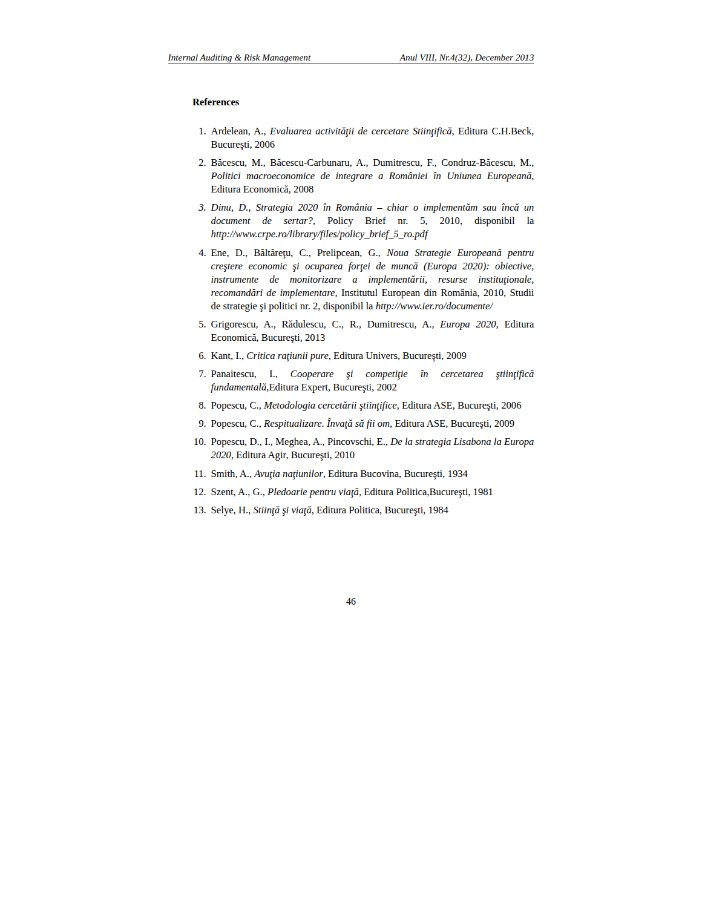Internal Auditing & Risk Management Anul VIII, Nr.4(32), December 2013
References
Ardelean, A., Evaluarea activităţii de cercetare Stiinţifică, Editura C.H.Beck, Bucureşti, 2006
Băcescu, M., Băcescu-Carbunaru, A., Dumitrescu, F., Condruz-Băcescu, M., Politici macroeconomice de integrare a României în Uniunea Europeană, Editura Economică, 2008
Dinu, D., Strategia 2020 în România – chiar o implementăm sau încă un document de sertar?, Policy Brief nr. 5, 2010, disponibil la http://www.crpe.ro/library/files/policy_brief_5_ro.pdf
Ene, D., Băltăreţu, C., Prelipcean, G., Noua Strategie Europeană pentru creştere economic şi ocuparea forţei de muncă (Europa 2020): obiective, instrumente de monitorizare a implementării, resurse instituţionale, recomandări de implementare, Institutul European din România, 2010, Studii de strategie şi politici nr. 2, disponibil la http://www.ier.ro/documente/
Grigorescu, A., Rădulescu, C., R., Dumitrescu, A., Europa 2020, Editura Economică, Bucureşti, 2013
Kant, I., Critica raţiunii pure, Editura Univers, Bucureşti, 2009
Panaitescu, I., Cooperare şi competiţie în cercetarea ştiinţifică fundamentală,Editura Expert, Bucureşti, 2002
Popescu, C., Metodologia cercetării ştiinţifice, Editura ASE, Bucureşti, 2006
Popescu, C., Respitualizare. Învaţă să fii om, Editura ASE, Bucureşti, 2009
Popescu, D., I., Meghea, A., Pincovschi, E., De la strategia Lisabona la Europa 2020, Editura Agir, Bucureşti, 2010
Smith, A., Avuţia naţiunilor, Editura Bucovina, Bucureşti, 1934
Szent, A., G., Pledoarie pentru viaţă, Editura Politica,Bucureşti, 1981
Selye, H., Stiinţă şi viaţă, Editura Politica, Bucureşti, 1984
46